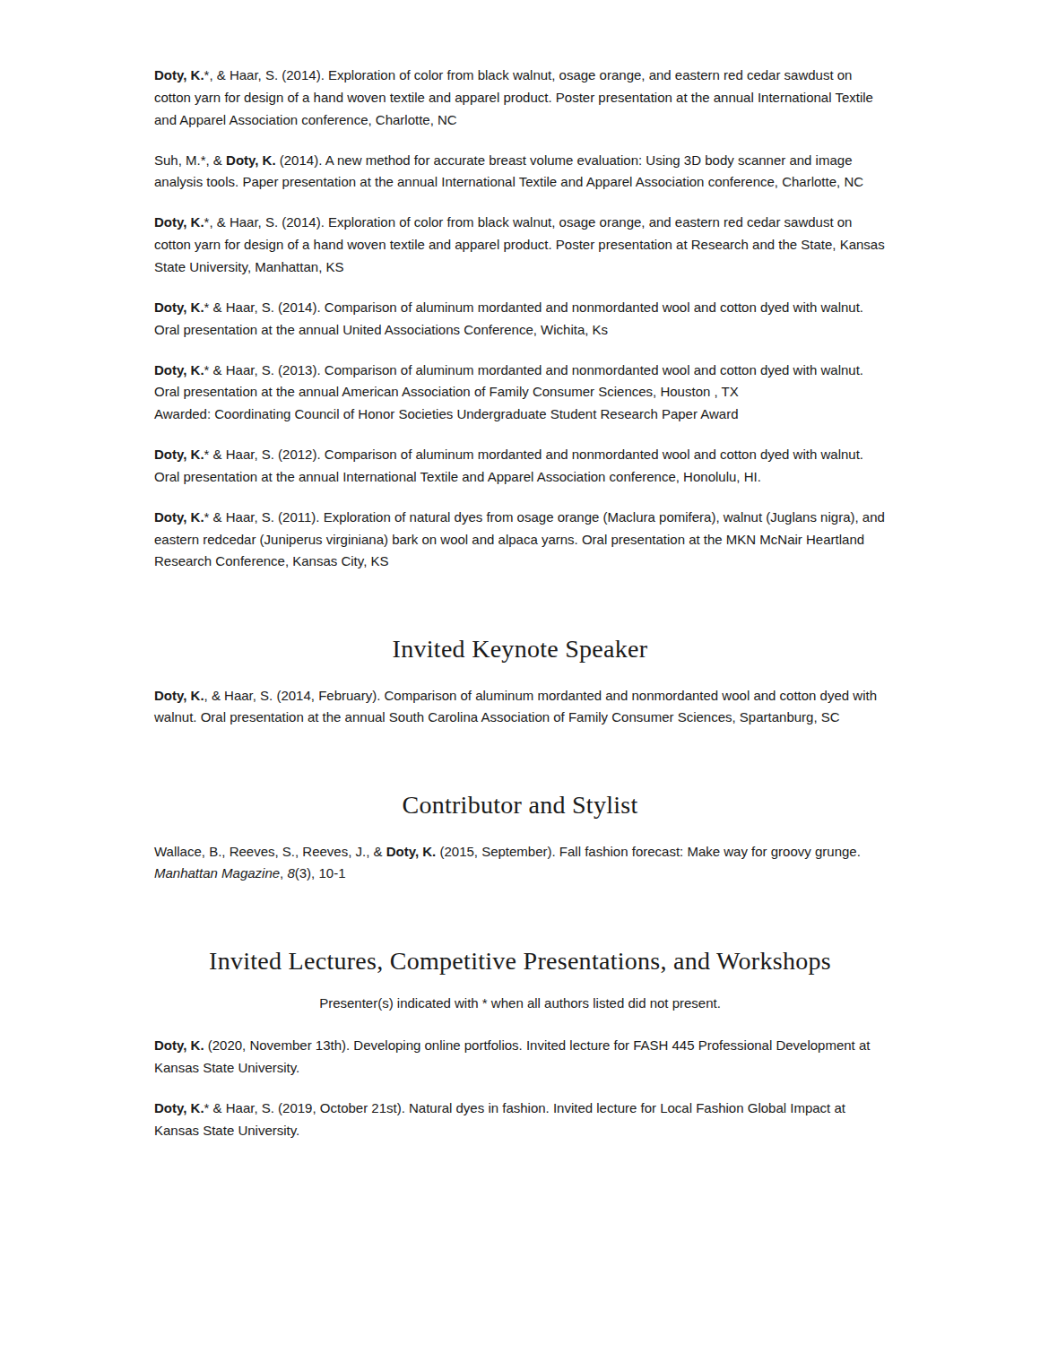Doty, K.*, & Haar, S. (2014). Exploration of color from black walnut, osage orange, and eastern red cedar sawdust on cotton yarn for design of a hand woven textile and apparel product. Poster presentation at the annual International Textile and Apparel Association conference, Charlotte, NC
Suh, M.*, & Doty, K. (2014). A new method for accurate breast volume evaluation: Using 3D body scanner and image analysis tools. Paper presentation at the annual International Textile and Apparel Association conference, Charlotte, NC
Doty, K.*, & Haar, S. (2014). Exploration of color from black walnut, osage orange, and eastern red cedar sawdust on cotton yarn for design of a hand woven textile and apparel product. Poster presentation at Research and the State, Kansas State University, Manhattan, KS
Doty, K.* & Haar, S. (2014). Comparison of aluminum mordanted and nonmordanted wool and cotton dyed with walnut. Oral presentation at the annual United Associations Conference, Wichita, Ks
Doty, K.* & Haar, S. (2013). Comparison of aluminum mordanted and nonmordanted wool and cotton dyed with walnut. Oral presentation at the annual American Association of Family Consumer Sciences, Houston , TX
Awarded: Coordinating Council of Honor Societies Undergraduate Student Research Paper Award
Doty, K.* & Haar, S. (2012). Comparison of aluminum mordanted and nonmordanted wool and cotton dyed with walnut. Oral presentation at the annual International Textile and Apparel Association conference, Honolulu, HI.
Doty, K.* & Haar, S. (2011). Exploration of natural dyes from osage orange (Maclura pomifera), walnut (Juglans nigra), and eastern redcedar (Juniperus virginiana) bark on wool and alpaca yarns. Oral presentation at the MKN McNair Heartland Research Conference, Kansas City, KS
Invited Keynote Speaker
Doty, K., & Haar, S. (2014, February). Comparison of aluminum mordanted and nonmordanted wool and cotton dyed with walnut. Oral presentation at the annual South Carolina Association of Family Consumer Sciences, Spartanburg, SC
Contributor and Stylist
Wallace, B., Reeves, S., Reeves, J., & Doty, K. (2015, September). Fall fashion forecast: Make way for groovy grunge. Manhattan Magazine, 8(3), 10-1
Invited Lectures, Competitive Presentations, and Workshops
Presenter(s) indicated with * when all authors listed did not present.
Doty, K. (2020, November 13th). Developing online portfolios. Invited lecture for FASH 445 Professional Development at Kansas State University.
Doty, K.* & Haar, S. (2019, October 21st). Natural dyes in fashion. Invited lecture for Local Fashion Global Impact at Kansas State University.